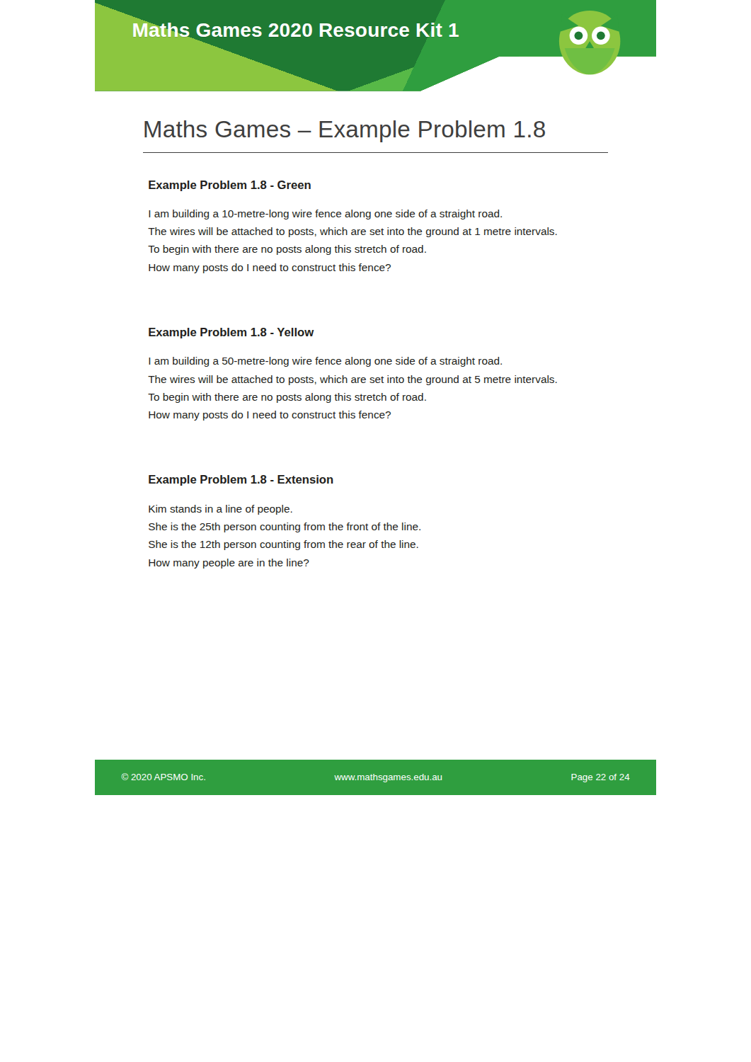Maths Games 2020 Resource Kit 1
Maths Games – Example Problem 1.8
Example Problem 1.8 - Green
I am building a 10-metre-long wire fence along one side of a straight road.
The wires will be attached to posts, which are set into the ground at 1 metre intervals.
To begin with there are no posts along this stretch of road.
How many posts do I need to construct this fence?
Example Problem 1.8 - Yellow
I am building a 50-metre-long wire fence along one side of a straight road.
The wires will be attached to posts, which are set into the ground at 5 metre intervals.
To begin with there are no posts along this stretch of road.
How many posts do I need to construct this fence?
Example Problem 1.8 - Extension
Kim stands in a line of people.
She is the 25th person counting from the front of the line.
She is the 12th person counting from the rear of the line.
How many people are in the line?
© 2020 APSMO Inc.
www.mathsgames.edu.au
Page 22 of 24